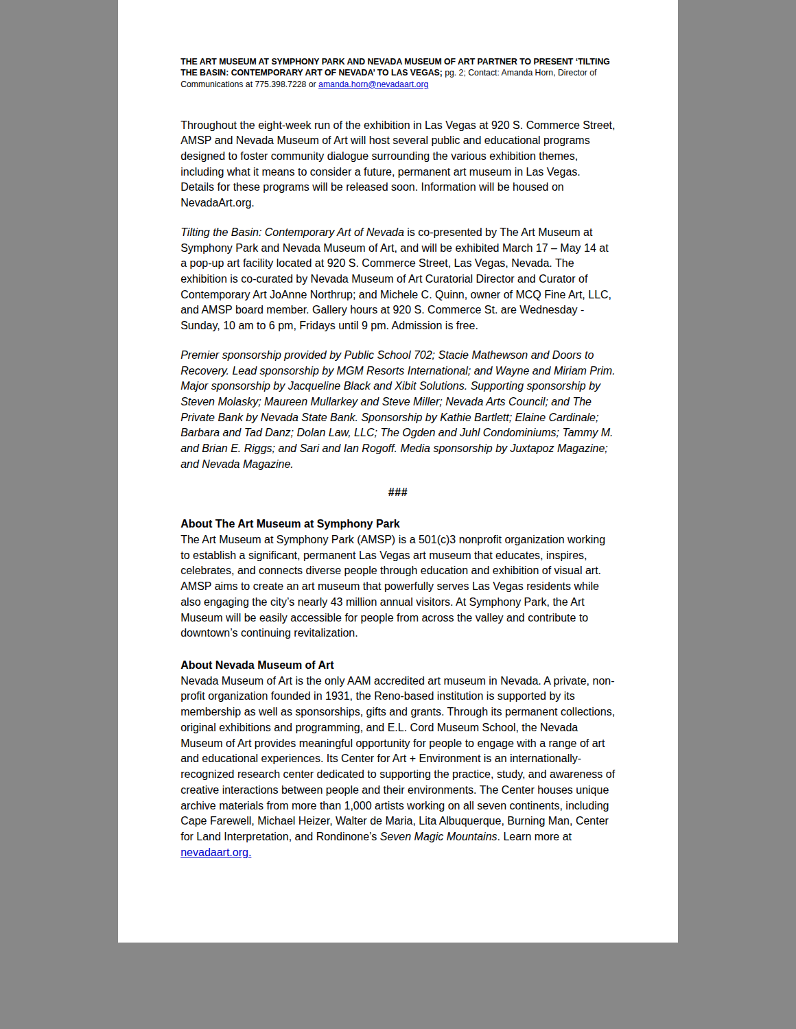THE ART MUSEUM AT SYMPHONY PARK AND NEVADA MUSEUM OF ART PARTNER TO PRESENT ‘TILTING THE BASIN: CONTEMPORARY ART OF NEVADA’ TO LAS VEGAS; pg. 2; Contact: Amanda Horn, Director of Communications at 775.398.7228 or amanda.horn@nevadaart.org
Throughout the eight-week run of the exhibition in Las Vegas at 920 S. Commerce Street, AMSP and Nevada Museum of Art will host several public and educational programs designed to foster community dialogue surrounding the various exhibition themes, including what it means to consider a future, permanent art museum in Las Vegas. Details for these programs will be released soon. Information will be housed on NevadaArt.org.
Tilting the Basin: Contemporary Art of Nevada is co-presented by The Art Museum at Symphony Park and Nevada Museum of Art, and will be exhibited March 17 – May 14 at a pop-up art facility located at 920 S. Commerce Street, Las Vegas, Nevada. The exhibition is co-curated by Nevada Museum of Art Curatorial Director and Curator of Contemporary Art JoAnne Northrup; and Michele C. Quinn, owner of MCQ Fine Art, LLC, and AMSP board member. Gallery hours at 920 S. Commerce St. are Wednesday - Sunday, 10 am to 6 pm, Fridays until 9 pm. Admission is free.
Premier sponsorship provided by Public School 702; Stacie Mathewson and Doors to Recovery. Lead sponsorship by MGM Resorts International; and Wayne and Miriam Prim. Major sponsorship by Jacqueline Black and Xibit Solutions. Supporting sponsorship by Steven Molasky; Maureen Mullarkey and Steve Miller; Nevada Arts Council; and The Private Bank by Nevada State Bank. Sponsorship by Kathie Bartlett; Elaine Cardinale; Barbara and Tad Danz; Dolan Law, LLC; The Ogden and Juhl Condominiums; Tammy M. and Brian E. Riggs; and Sari and Ian Rogoff. Media sponsorship by Juxtapoz Magazine; and Nevada Magazine.
###
About The Art Museum at Symphony Park
The Art Museum at Symphony Park (AMSP) is a 501(c)3 nonprofit organization working to establish a significant, permanent Las Vegas art museum that educates, inspires, celebrates, and connects diverse people through education and exhibition of visual art. AMSP aims to create an art museum that powerfully serves Las Vegas residents while also engaging the city’s nearly 43 million annual visitors. At Symphony Park, the Art Museum will be easily accessible for people from across the valley and contribute to downtown’s continuing revitalization.
About Nevada Museum of Art
Nevada Museum of Art is the only AAM accredited art museum in Nevada. A private, non-profit organization founded in 1931, the Reno-based institution is supported by its membership as well as sponsorships, gifts and grants. Through its permanent collections, original exhibitions and programming, and E.L. Cord Museum School, the Nevada Museum of Art provides meaningful opportunity for people to engage with a range of art and educational experiences. Its Center for Art + Environment is an internationally-recognized research center dedicated to supporting the practice, study, and awareness of creative interactions between people and their environments. The Center houses unique archive materials from more than 1,000 artists working on all seven continents, including Cape Farewell, Michael Heizer, Walter de Maria, Lita Albuquerque, Burning Man, Center for Land Interpretation, and Rondinone’s Seven Magic Mountains. Learn more at nevadaart.org.